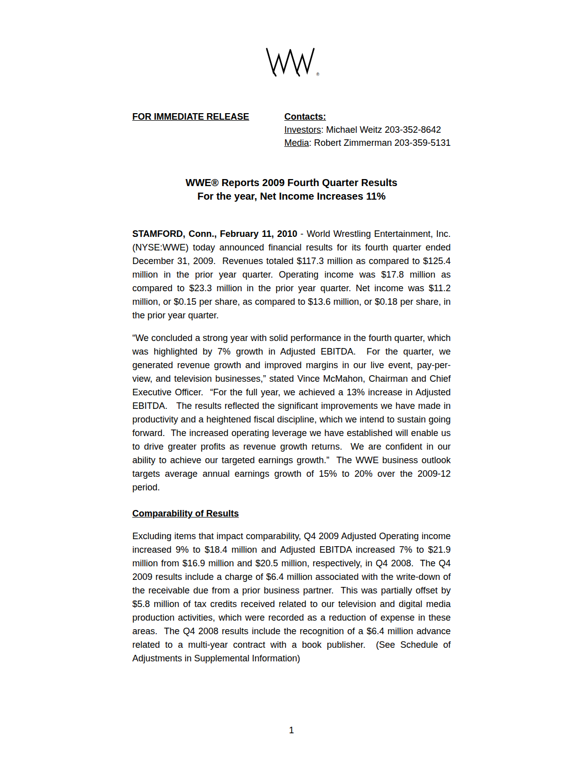FOR IMMEDIATE RELEASE
Contacts:
Investors: Michael Weitz 203-352-8642
Media: Robert Zimmerman 203-359-5131
WWE® Reports 2009 Fourth Quarter Results
For the year, Net Income Increases 11%
STAMFORD, Conn., February 11, 2010 - World Wrestling Entertainment, Inc. (NYSE:WWE) today announced financial results for its fourth quarter ended December 31, 2009. Revenues totaled $117.3 million as compared to $125.4 million in the prior year quarter. Operating income was $17.8 million as compared to $23.3 million in the prior year quarter. Net income was $11.2 million, or $0.15 per share, as compared to $13.6 million, or $0.18 per share, in the prior year quarter.
“We concluded a strong year with solid performance in the fourth quarter, which was highlighted by 7% growth in Adjusted EBITDA. For the quarter, we generated revenue growth and improved margins in our live event, pay-per-view, and television businesses,” stated Vince McMahon, Chairman and Chief Executive Officer. “For the full year, we achieved a 13% increase in Adjusted EBITDA. The results reflected the significant improvements we have made in productivity and a heightened fiscal discipline, which we intend to sustain going forward. The increased operating leverage we have established will enable us to drive greater profits as revenue growth returns. We are confident in our ability to achieve our targeted earnings growth.” The WWE business outlook targets average annual earnings growth of 15% to 20% over the 2009-12 period.
Comparability of Results
Excluding items that impact comparability, Q4 2009 Adjusted Operating income increased 9% to $18.4 million and Adjusted EBITDA increased 7% to $21.9 million from $16.9 million and $20.5 million, respectively, in Q4 2008. The Q4 2009 results include a charge of $6.4 million associated with the write-down of the receivable due from a prior business partner. This was partially offset by $5.8 million of tax credits received related to our television and digital media production activities, which were recorded as a reduction of expense in these areas. The Q4 2008 results include the recognition of a $6.4 million advance related to a multi-year contract with a book publisher. (See Schedule of Adjustments in Supplemental Information)
1